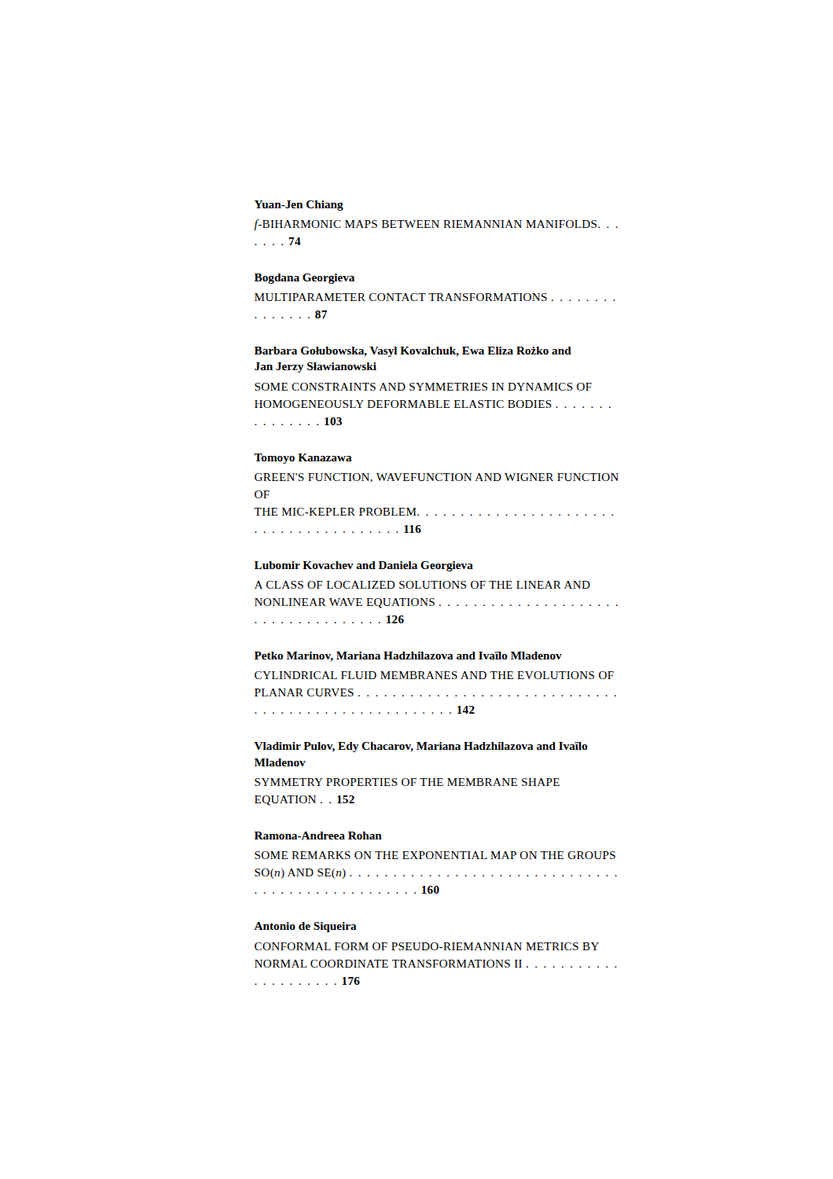Yuan-Jen Chiang
f-BIHARMONIC MAPS BETWEEN RIEMANNIAN MANIFOLDS. . . . . . . 74
Bogdana Georgieva
MULTIPARAMETER CONTACT TRANSFORMATIONS . . . . . . . . . . . . . . . 87
Barbara Gołubowska, Vasyl Kovalchuk, Ewa Eliza Rożko and
Jan Jerzy Sławianowski
SOME CONSTRAINTS AND SYMMETRIES IN DYNAMICS OF
HOMOGENEOUSLY DEFORMABLE ELASTIC BODIES . . . . . . . . . . . . . . . 103
Tomoyo Kanazawa
GREEN'S FUNCTION, WAVEFUNCTION AND WIGNER FUNCTION OF
THE MIC-KEPLER PROBLEM. . . . . . . . . . . . . . . . . . . . . . . . . . . . . . . . . . . . . . . . 116
Lubomir Kovachev and Daniela Georgieva
A CLASS OF LOCALIZED SOLUTIONS OF THE LINEAR AND
NONLINEAR WAVE EQUATIONS . . . . . . . . . . . . . . . . . . . . . . . . . . . . . . . . . . . . 126
Petko Marinov, Mariana Hadzhilazova and Ivaïlo Mladenov
CYLINDRICAL FLUID MEMBRANES AND THE EVOLUTIONS OF
PLANAR CURVES . . . . . . . . . . . . . . . . . . . . . . . . . . . . . . . . . . . . . . . . . . . . . . . . . . . . . 142
Vladimir Pulov, Edy Chacarov, Mariana Hadzhilazova and Ivaïlo Mladenov
SYMMETRY PROPERTIES OF THE MEMBRANE SHAPE EQUATION . . 152
Ramona-Andreea Rohan
SOME REMARKS ON THE EXPONENTIAL MAP ON THE GROUPS
SO(n) AND SE(n) . . . . . . . . . . . . . . . . . . . . . . . . . . . . . . . . . . . . . . . . . . . . . . . . . . 160
Antonio de Siqueira
CONFORMAL FORM OF PSEUDO-RIEMANNIAN METRICS BY
NORMAL COORDINATE TRANSFORMATIONS II . . . . . . . . . . . . . . . . . . . . . 176